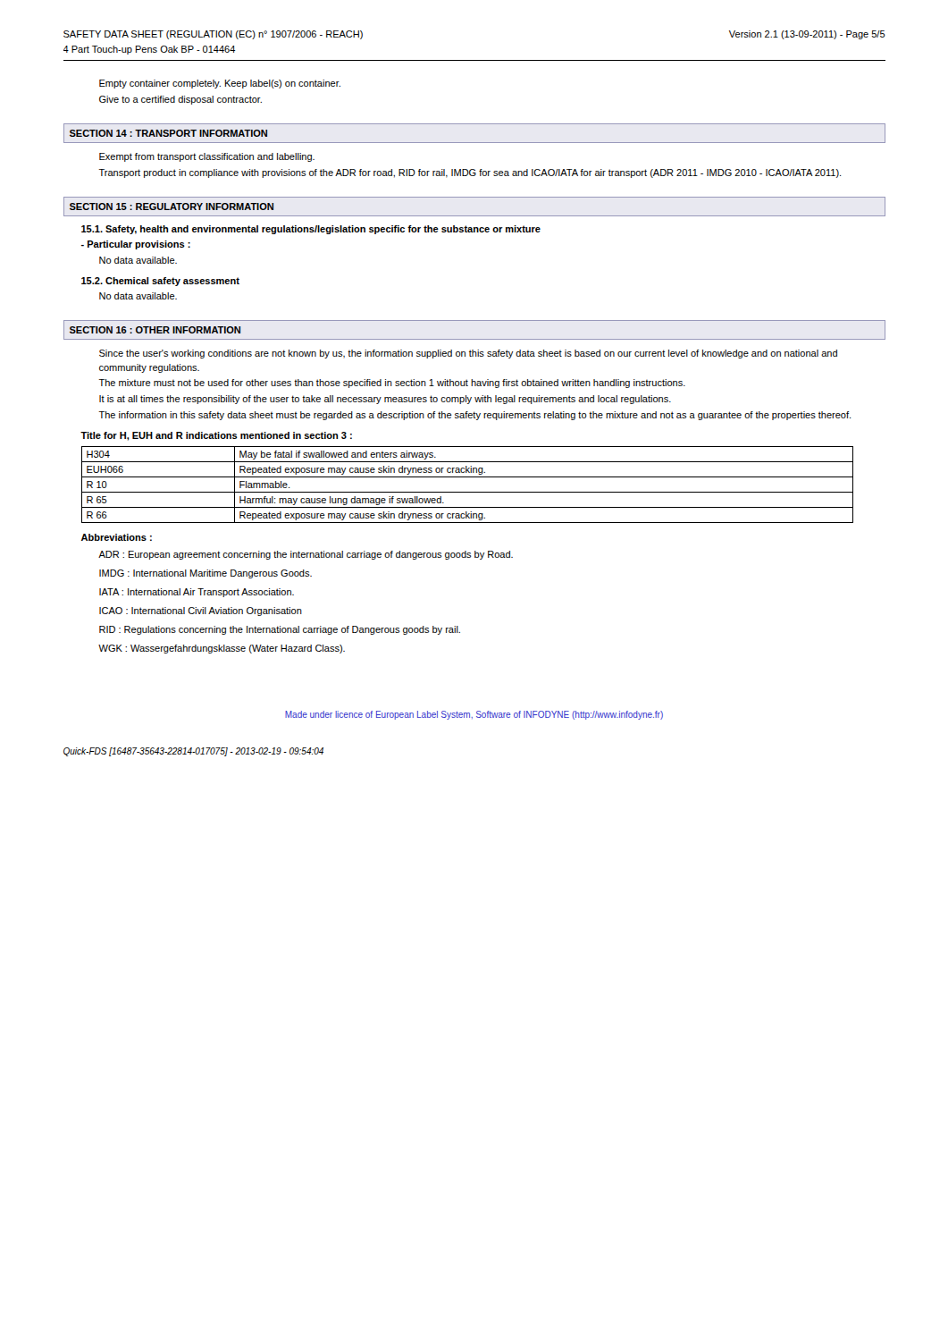SAFETY DATA SHEET (REGULATION (EC) n° 1907/2006 - REACH)
4 Part Touch-up Pens Oak BP - 014464
Version 2.1 (13-09-2011) - Page 5/5
Empty container completely. Keep label(s) on container.
Give to a certified disposal contractor.
SECTION 14 : TRANSPORT INFORMATION
Exempt from transport classification and labelling.
Transport product in compliance with provisions of the ADR for road, RID for rail, IMDG for sea and ICAO/IATA for air transport (ADR 2011 - IMDG 2010 - ICAO/IATA 2011).
SECTION 15 : REGULATORY INFORMATION
15.1. Safety, health and environmental regulations/legislation specific for the substance or mixture
- Particular provisions :
No data available.
15.2. Chemical safety assessment
No data available.
SECTION 16 : OTHER INFORMATION
Since the user's working conditions are not known by us, the information supplied on this safety data sheet is based on our current level of knowledge and on national and community regulations.
The mixture must not be used for other uses than those specified in section 1 without having first obtained written handling instructions.
It is at all times the responsibility of the user to take all necessary measures to comply with legal requirements and local regulations.
The information in this safety data sheet must be regarded as a description of the safety requirements relating to the mixture and not as a guarantee of the properties thereof.
Title for H, EUH and R indications mentioned in section 3 :
| H304 | May be fatal if swallowed and enters airways. |
| EUH066 | Repeated exposure may cause skin dryness or cracking. |
| R 10 | Flammable. |
| R 65 | Harmful: may cause lung damage if swallowed. |
| R 66 | Repeated exposure may cause skin dryness or cracking. |
Abbreviations :
ADR : European agreement concerning the international carriage of dangerous goods by Road.
IMDG : International Maritime Dangerous Goods.
IATA : International Air Transport Association.
ICAO : International Civil Aviation Organisation
RID : Regulations concerning the International carriage of Dangerous goods by rail.
WGK : Wassergefahrdungsklasse (Water Hazard Class).
Made under licence of European Label System, Software of INFODYNE (http://www.infodyne.fr)
Quick-FDS [16487-35643-22814-017075] - 2013-02-19 - 09:54:04